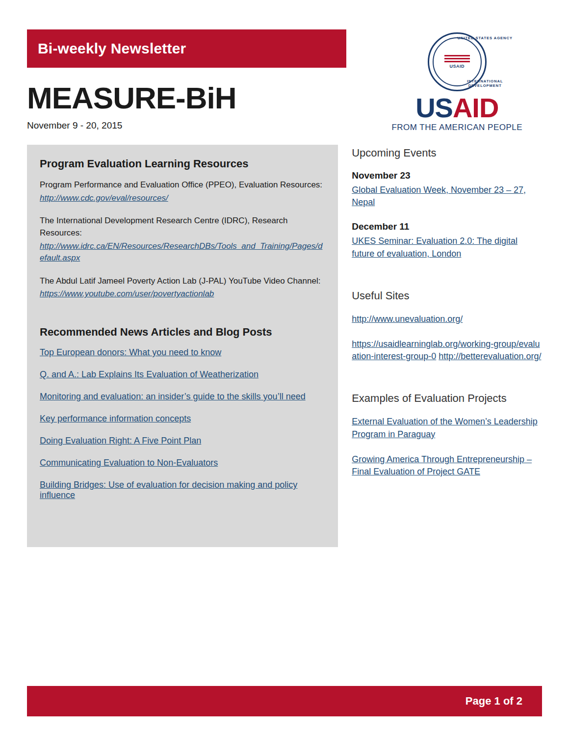Bi-weekly Newsletter
MEASURE-BiH
November 9 - 20, 2015
UNITED STATES AGENCY INTERNATIONAL DEVELOPMENT
USAID
US AID
FROM THE AMERICAN PEOPLE
Program Evaluation Learning Resources
Program Performance and Evaluation Office (PPEO), Evaluation Resources: http://www.cdc.gov/eval/resources/
The International Development Research Centre (IDRC), Research Resources: http://www.idrc.ca/EN/Resources/ResearchDBs/Tools_and_Training/Pages/default.aspx
The Abdul Latif Jameel Poverty Action Lab (J-PAL) YouTube Video Channel: https://www.youtube.com/user/povertyactionlab
Recommended News Articles and Blog Posts
Top European donors: What you need to know
Q. and A.: Lab Explains Its Evaluation of Weatherization
Monitoring and evaluation: an insider’s guide to the skills you’ll need
Key performance information concepts
Doing Evaluation Right: A Five Point Plan
Communicating Evaluation to Non-Evaluators
Building Bridges: Use of evaluation for decision making and policy influence
Upcoming Events
November 23
Global Evaluation Week, November 23 – 27, Nepal
December 11
UKES Seminar: Evaluation 2.0: The digital future of evaluation, London
Useful Sites
http://www.unevaluation.org/
https://usaidlearninglab.org/working-group/evaluation-interest-group-0 http://betterevaluation.org/
Examples of Evaluation Projects
External Evaluation of the Women’s Leadership Program in Paraguay
Growing America Through Entrepreneurship – Final Evaluation of Project GATE
Page 1 of 2